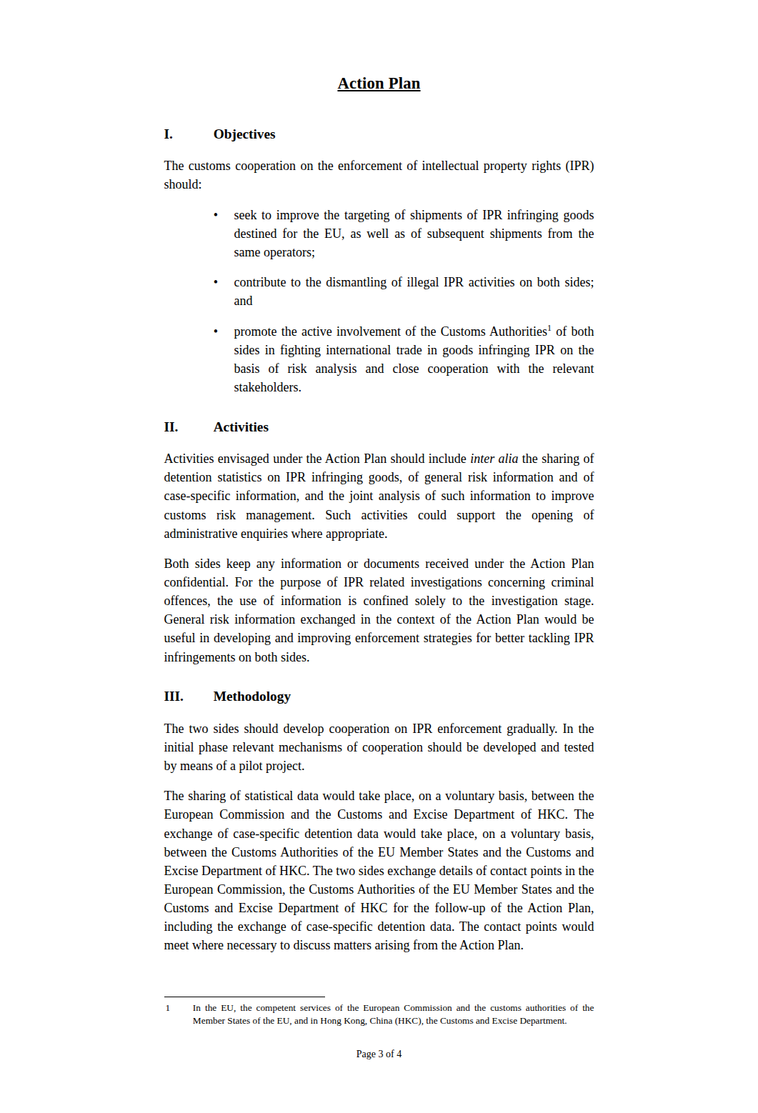Action Plan
I. Objectives
The customs cooperation on the enforcement of intellectual property rights (IPR) should:
seek to improve the targeting of shipments of IPR infringing goods destined for the EU, as well as of subsequent shipments from the same operators;
contribute to the dismantling of illegal IPR activities on both sides; and
promote the active involvement of the Customs Authorities1 of both sides in fighting international trade in goods infringing IPR on the basis of risk analysis and close cooperation with the relevant stakeholders.
II. Activities
Activities envisaged under the Action Plan should include inter alia the sharing of detention statistics on IPR infringing goods, of general risk information and of case-specific information, and the joint analysis of such information to improve customs risk management. Such activities could support the opening of administrative enquiries where appropriate.
Both sides keep any information or documents received under the Action Plan confidential. For the purpose of IPR related investigations concerning criminal offences, the use of information is confined solely to the investigation stage. General risk information exchanged in the context of the Action Plan would be useful in developing and improving enforcement strategies for better tackling IPR infringements on both sides.
III. Methodology
The two sides should develop cooperation on IPR enforcement gradually. In the initial phase relevant mechanisms of cooperation should be developed and tested by means of a pilot project.
The sharing of statistical data would take place, on a voluntary basis, between the European Commission and the Customs and Excise Department of HKC. The exchange of case-specific detention data would take place, on a voluntary basis, between the Customs Authorities of the EU Member States and the Customs and Excise Department of HKC. The two sides exchange details of contact points in the European Commission, the Customs Authorities of the EU Member States and the Customs and Excise Department of HKC for the follow-up of the Action Plan, including the exchange of case-specific detention data. The contact points would meet where necessary to discuss matters arising from the Action Plan.
1
In the EU, the competent services of the European Commission and the customs authorities of the Member States of the EU, and in Hong Kong, China (HKC), the Customs and Excise Department.
Page 3 of 4